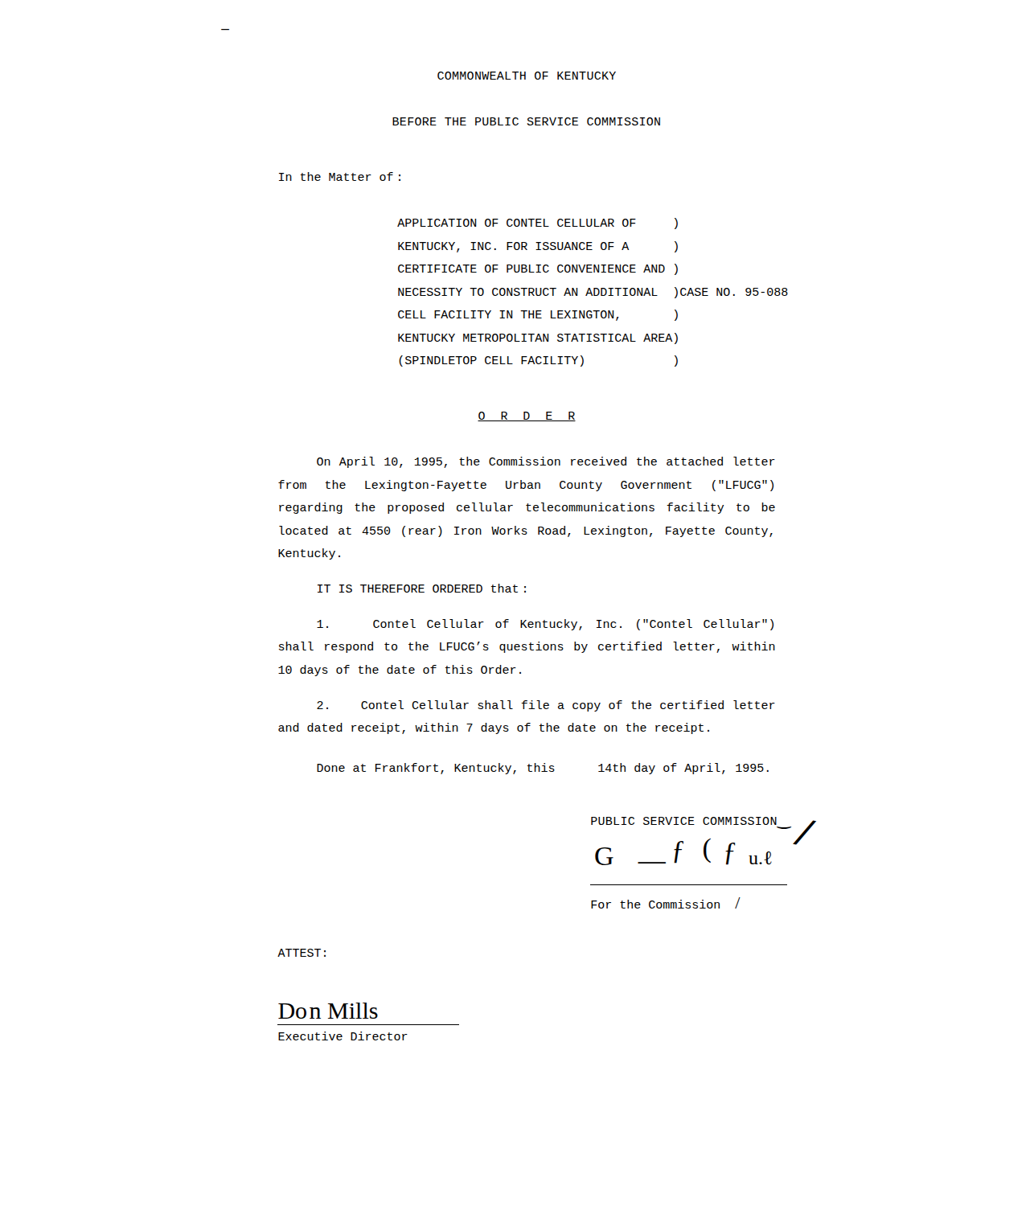—
COMMONWEALTH OF KENTUCKY
BEFORE THE PUBLIC SERVICE COMMISSION
In the Matter of :
| APPLICATION OF CONTEL CELLULAR OF | ) | |
| KENTUCKY, INC. FOR ISSUANCE OF A | ) | |
| CERTIFICATE OF PUBLIC CONVENIENCE AND | ) | |
| NECESSITY TO CONSTRUCT AN ADDITIONAL | ) | CASE NO. 95-088 |
| CELL FACILITY IN THE LEXINGTON, | ) | |
| KENTUCKY METROPOLITAN STATISTICAL AREA | ) | |
| (SPINDLETOP CELL FACILITY) | ) | |
O R D E R
On April 10, 1995, the Commission received the attached letter from the Lexington-Fayette Urban County Government ("LFUCG") regarding the proposed cellular telecommunications facility to be located at 4550 (rear) Iron Works Road, Lexington, Fayette County, Kentucky.
IT IS THEREFORE ORDERED that :
1. Contel Cellular of Kentucky, Inc. ("Contel Cellular") shall respond to the LFUCG’s questions by certified letter, within 10 days of the date of this Order.
2. Contel Cellular shall file a copy of the certified letter and dated receipt, within 7 days of the date on the receipt.
Done at Frankfort, Kentucky, this14th day of April, 1995.
PUBLIC SERVICE COMMISSION‿
G — ƒ ( ƒ u.ℓ
For the Commission /
/
ATTEST:
Do n Mills
Executive Director